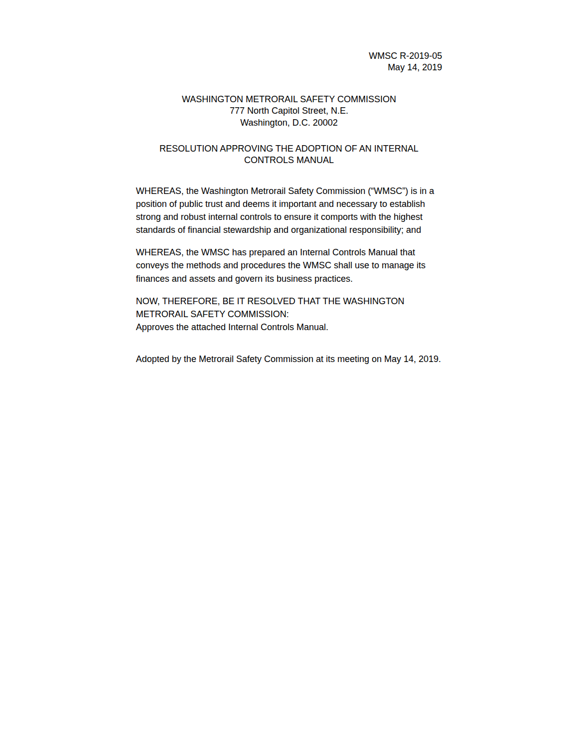WMSC R-2019-05
May 14, 2019
WASHINGTON METRORAIL SAFETY COMMISSION
777 North Capitol Street, N.E.
Washington, D.C. 20002
RESOLUTION APPROVING THE ADOPTION OF AN INTERNAL
CONTROLS MANUAL
WHEREAS, the Washington Metrorail Safety Commission (“WMSC”) is in a position of public trust and deems it important and necessary to establish strong and robust internal controls to ensure it comports with the highest standards of financial stewardship and organizational responsibility; and
WHEREAS, the WMSC has prepared an Internal Controls Manual that conveys the methods and procedures the WMSC shall use to manage its finances and assets and govern its business practices.
NOW, THEREFORE, BE IT RESOLVED THAT THE WASHINGTON METRORAIL SAFETY COMMISSION:
Approves the attached Internal Controls Manual.
Adopted by the Metrorail Safety Commission at its meeting on May 14, 2019.